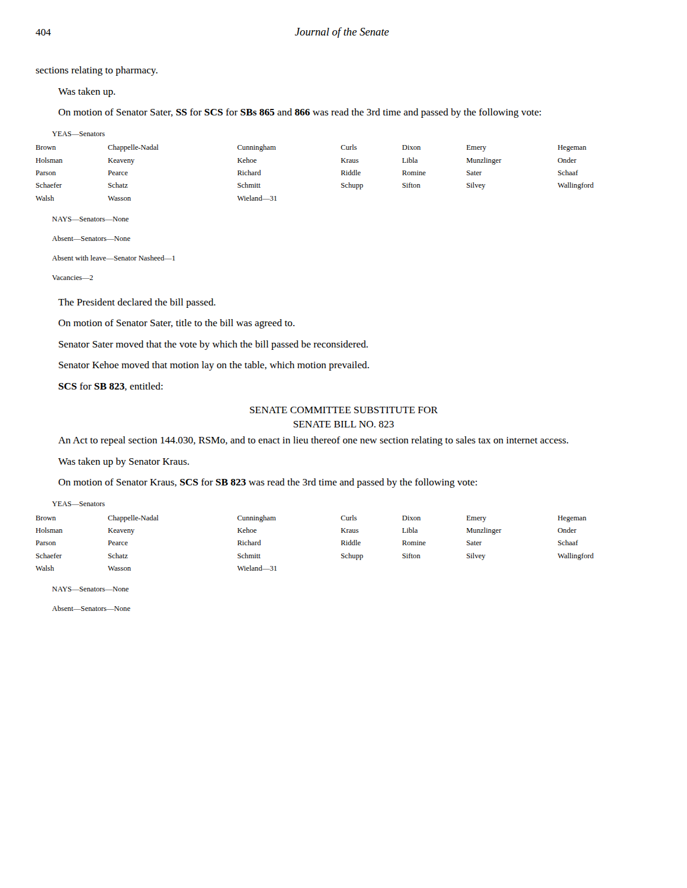404
Journal of the Senate
sections relating to pharmacy.
Was taken up.
On motion of Senator Sater, SS for SCS for SBs 865 and 866 was read the 3rd time and passed by the following vote:
YEAS—Senators
| Brown | Chappelle-Nadal | Cunningham | Curls | Dixon | Emery | Hegeman |
| Holsman | Keaveny | Kehoe | Kraus | Libla | Munzlinger | Onder |
| Parson | Pearce | Richard | Riddle | Romine | Sater | Schaaf |
| Schaefer | Schatz | Schmitt | Schupp | Sifton | Silvey | Wallingford |
| Walsh | Wasson | Wieland—31 | | | | |
NAYS—Senators—None
Absent—Senators—None
Absent with leave—Senator Nasheed—1
Vacancies—2
The President declared the bill passed.
On motion of Senator Sater, title to the bill was agreed to.
Senator Sater moved that the vote by which the bill passed be reconsidered.
Senator Kehoe moved that motion lay on the table, which motion prevailed.
SCS for SB 823, entitled:
SENATE COMMITTEE SUBSTITUTE FOR SENATE BILL NO. 823
An Act to repeal section 144.030, RSMo, and to enact in lieu thereof one new section relating to sales tax on internet access.
Was taken up by Senator Kraus.
On motion of Senator Kraus, SCS for SB 823 was read the 3rd time and passed by the following vote:
YEAS—Senators
| Brown | Chappelle-Nadal | Cunningham | Curls | Dixon | Emery | Hegeman |
| Holsman | Keaveny | Kehoe | Kraus | Libla | Munzlinger | Onder |
| Parson | Pearce | Richard | Riddle | Romine | Sater | Schaaf |
| Schaefer | Schatz | Schmitt | Schupp | Sifton | Silvey | Wallingford |
| Walsh | Wasson | Wieland—31 | | | | |
NAYS—Senators—None
Absent—Senators—None